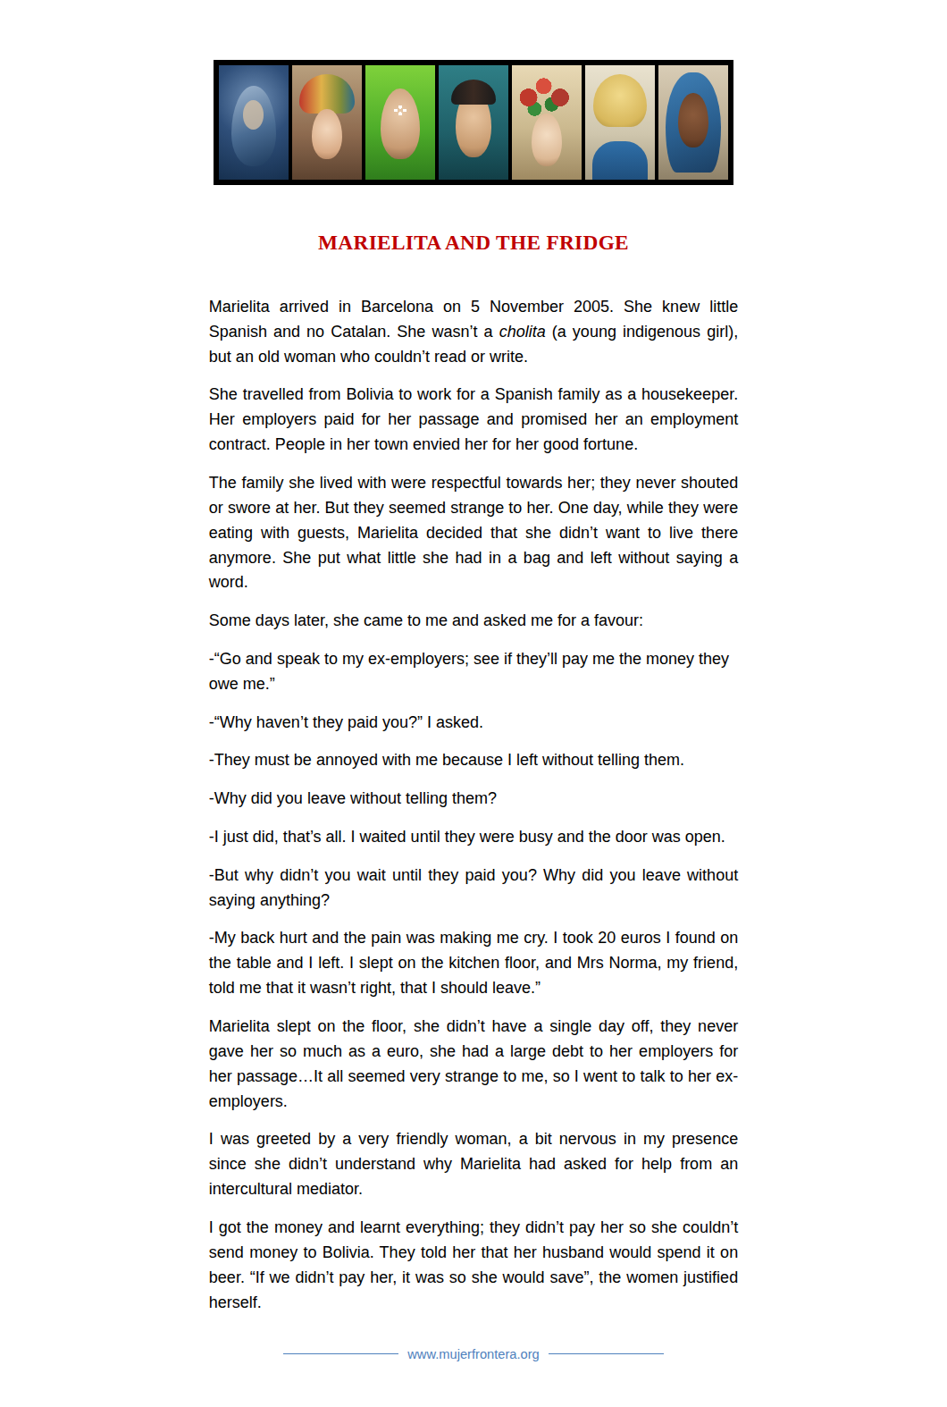MARIELITA AND THE FRIDGE
Marielita arrived in Barcelona on 5 November 2005. She knew little Spanish and no Catalan. She wasn’t a cholita (a young indigenous girl), but an old woman who couldn’t read or write.
She travelled from Bolivia to work for a Spanish family as a housekeeper. Her employers paid for her passage and promised her an employment contract. People in her town envied her for her good fortune.
The family she lived with were respectful towards her; they never shouted or swore at her. But they seemed strange to her. One day, while they were eating with guests, Marielita decided that she didn’t want to live there anymore. She put what little she had in a bag and left without saying a word.
Some days later, she came to me and asked me for a favour:
-“Go and speak to my ex-employers; see if they’ll pay me the money they owe me.”
-“Why haven’t they paid you?” I asked.
-They must be annoyed with me because I left without telling them.
-Why did you leave without telling them?
-I just did, that’s all. I waited until they were busy and the door was open.
-But why didn’t you wait until they paid you? Why did you leave without saying anything?
-My back hurt and the pain was making me cry. I took 20 euros I found on the table and I left. I slept on the kitchen floor, and Mrs Norma, my friend, told me that it wasn’t right, that I should leave.”
Marielita slept on the floor, she didn’t have a single day off, they never gave her so much as a euro, she had a large debt to her employers for her passage…It all seemed very strange to me, so I went to talk to her ex-employers.
I was greeted by a very friendly woman, a bit nervous in my presence since she didn’t understand why Marielita had asked for help from an intercultural mediator.
I got the money and learnt everything; they didn’t pay her so she couldn’t send money to Bolivia. They told her that her husband would spend it on beer. “If we didn’t pay her, it was so she would save”, the women justified herself.
www.mujerfrontera.org